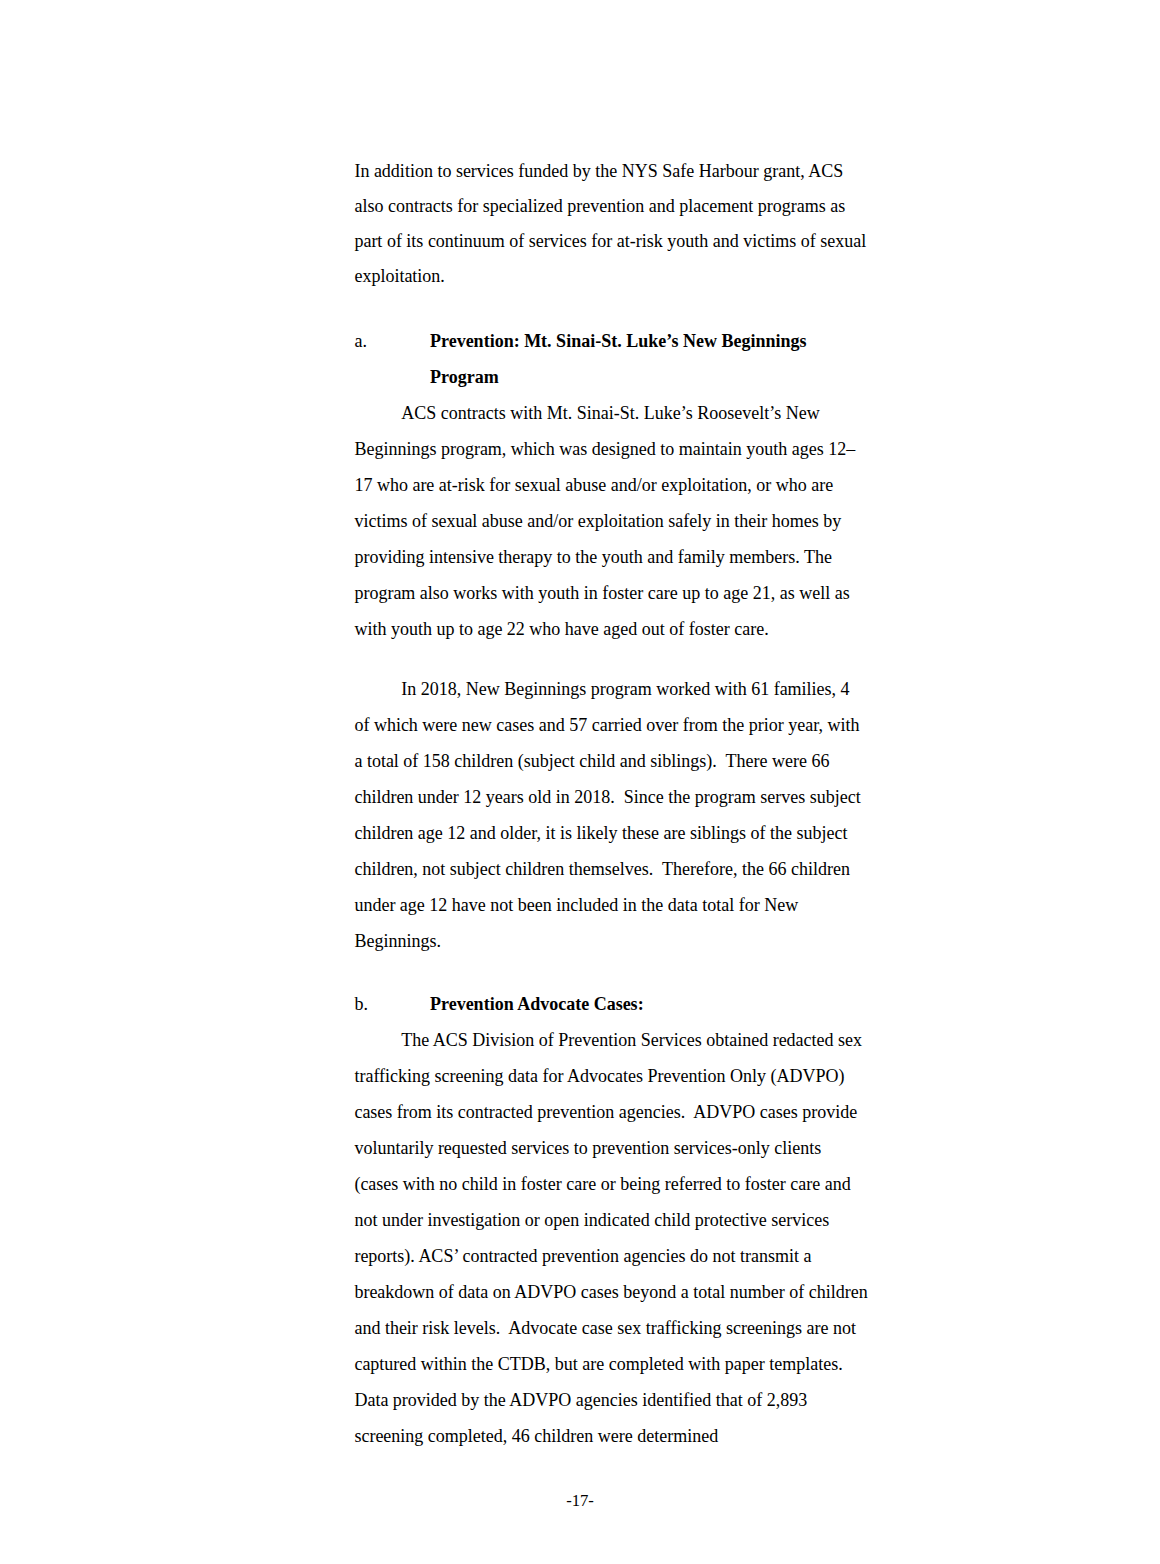In addition to services funded by the NYS Safe Harbour grant, ACS also contracts for specialized prevention and placement programs as part of its continuum of services for at-risk youth and victims of sexual exploitation.
a. Prevention: Mt. Sinai-St. Luke’s New Beginnings Program
ACS contracts with Mt. Sinai-St. Luke’s Roosevelt’s New Beginnings program, which was designed to maintain youth ages 12–17 who are at-risk for sexual abuse and/or exploitation, or who are victims of sexual abuse and/or exploitation safely in their homes by providing intensive therapy to the youth and family members. The program also works with youth in foster care up to age 21, as well as with youth up to age 22 who have aged out of foster care.
In 2018, New Beginnings program worked with 61 families, 4 of which were new cases and 57 carried over from the prior year, with a total of 158 children (subject child and siblings). There were 66 children under 12 years old in 2018. Since the program serves subject children age 12 and older, it is likely these are siblings of the subject children, not subject children themselves. Therefore, the 66 children under age 12 have not been included in the data total for New Beginnings.
b. Prevention Advocate Cases:
The ACS Division of Prevention Services obtained redacted sex trafficking screening data for Advocates Prevention Only (ADVPO) cases from its contracted prevention agencies. ADVPO cases provide voluntarily requested services to prevention services-only clients (cases with no child in foster care or being referred to foster care and not under investigation or open indicated child protective services reports). ACS’ contracted prevention agencies do not transmit a breakdown of data on ADVPO cases beyond a total number of children and their risk levels. Advocate case sex trafficking screenings are not captured within the CTDB, but are completed with paper templates. Data provided by the ADVPO agencies identified that of 2,893 screening completed, 46 children were determined
-17-